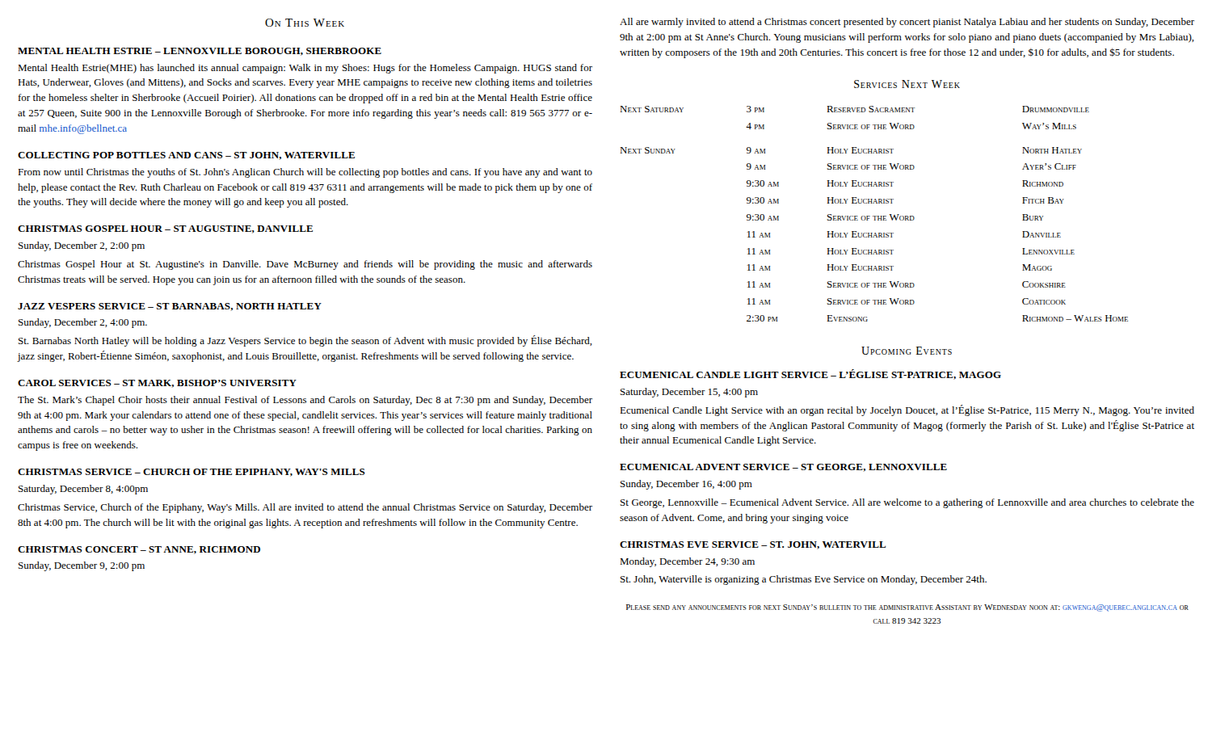On This Week
Mental Health Estrie – Lennoxville Borough, Sherbrooke
Mental Health Estrie(MHE) has launched its annual campaign: Walk in my Shoes: Hugs for the Homeless Campaign. HUGS stand for Hats, Underwear, Gloves (and Mittens), and Socks and scarves. Every year MHE campaigns to receive new clothing items and toiletries for the homeless shelter in Sherbrooke (Accueil Poirier). All donations can be dropped off in a red bin at the Mental Health Estrie office at 257 Queen, Suite 900 in the Lennoxville Borough of Sherbrooke. For more info regarding this year’s needs call: 819 565 3777 or e-mail mhe.info@bellnet.ca
Collecting Pop Bottles and Cans – St John, Waterville
From now until Christmas the youths of St. John's Anglican Church will be collecting pop bottles and cans. If you have any and want to help, please contact the Rev. Ruth Charleau on Facebook or call 819 437 6311 and arrangements will be made to pick them up by one of the youths. They will decide where the money will go and keep you all posted.
Christmas Gospel Hour – St Augustine, Danville
Sunday, December 2, 2:00 pm
Christmas Gospel Hour at St. Augustine's in Danville. Dave McBurney and friends will be providing the music and afterwards Christmas treats will be served. Hope you can join us for an afternoon filled with the sounds of the season.
Jazz Vespers Service – St Barnabas, North Hatley
Sunday, December 2, 4:00 pm.
St. Barnabas North Hatley will be holding a Jazz Vespers Service to begin the season of Advent with music provided by Élise Béchard, jazz singer, Robert-Étienne Siméon, saxophonist, and Louis Brouillette, organist. Refreshments will be served following the service.
Carol Services – St Mark, Bishop’s University
The St. Mark’s Chapel Choir hosts their annual Festival of Lessons and Carols on Saturday, Dec 8 at 7:30 pm and Sunday, December 9th at 4:00 pm. Mark your calendars to attend one of these special, candlelit services. This year’s services will feature mainly traditional anthems and carols – no better way to usher in the Christmas season! A freewill offering will be collected for local charities. Parking on campus is free on weekends.
Christmas Service – Church of the Epiphany, Way's Mills
Saturday, December 8, 4:00pm
Christmas Service, Church of the Epiphany, Way's Mills. All are invited to attend the annual Christmas Service on Saturday, December 8th at 4:00 pm. The church will be lit with the original gas lights. A reception and refreshments will follow in the Community Centre.
Christmas Concert – St Anne, Richmond
Sunday, December 9, 2:00 pm
All are warmly invited to attend a Christmas concert presented by concert pianist Natalya Labiau and her students on Sunday, December 9th at 2:00 pm at St Anne's Church. Young musicians will perform works for solo piano and piano duets (accompanied by Mrs Labiau), written by composers of the 19th and 20th Centuries. This concert is free for those 12 and under, $10 for adults, and $5 for students.
Services Next Week
| Next Saturday | 3 pm | Reserved Sacrament | Drummondville |
| | 4 pm | Service of the Word | Way’s Mills |
| Next Sunday | 9 am | Holy Eucharist | North Hatley |
| | 9 am | Service of the Word | Ayer’s Cliff |
| | 9:30 am | Holy Eucharist | Richmond |
| | 9:30 am | Holy Eucharist | Fitch Bay |
| | 9:30 am | Service of the Word | Bury |
| | 11 am | Holy Eucharist | Danville |
| | 11 am | Holy Eucharist | Lennoxville |
| | 11 am | Holy Eucharist | Magog |
| | 11 am | Service of the Word | Cookshire |
| | 11 am | Service of the Word | Coaticook |
| | 2:30 pm | Evensong | Richmond – Wales Home |
Upcoming Events
Ecumenical Candle Light Service – l’Église St-Patrice, Magog
Saturday, December 15, 4:00 pm
Ecumenical Candle Light Service with an organ recital by Jocelyn Doucet, at l’Église St-Patrice, 115 Merry N., Magog. You’re invited to sing along with members of the Anglican Pastoral Community of Magog (formerly the Parish of St. Luke) and l'Église St-Patrice at their annual Ecumenical Candle Light Service.
Ecumenical Advent Service – St George, Lennoxville
Sunday, December 16, 4:00 pm
St George, Lennoxville – Ecumenical Advent Service. All are welcome to a gathering of Lennoxville and area churches to celebrate the season of Advent. Come, and bring your singing voice
Christmas Eve Service – St. John, Watervill
Monday, December 24, 9:30 am
St. John, Waterville is organizing a Christmas Eve Service on Monday, December 24th.
Please send any announcements for next Sunday’s bulletin to the administrative Assistant by Wednesday noon at: gkwenga@quebec.anglican.ca or call 819 342 3223